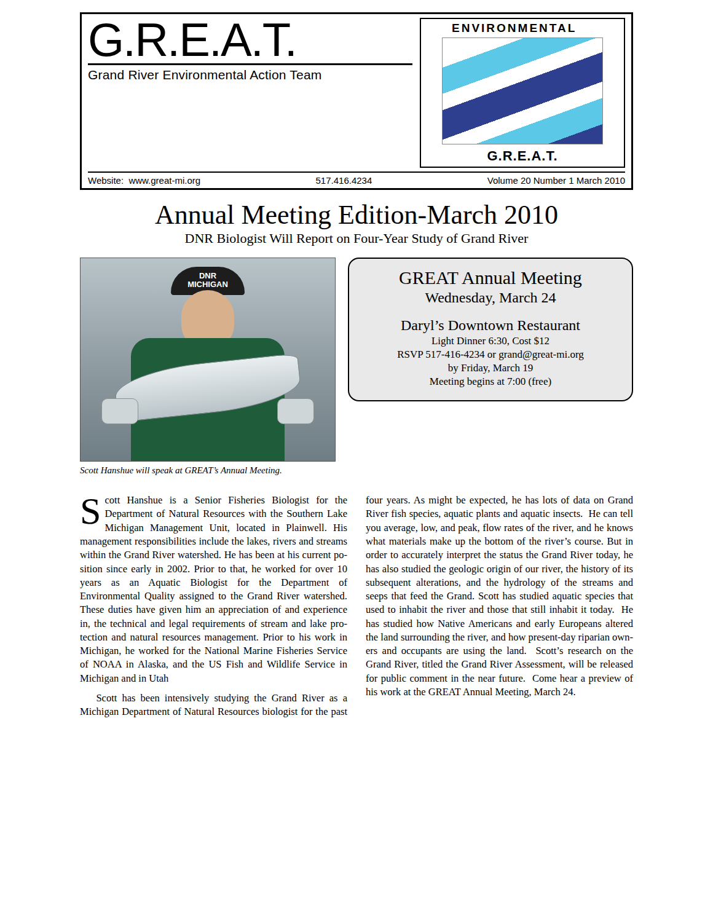G.R.E.A.T.
Grand River Environmental Action Team
ENVIRONMENTAL GRAND RIVER ACTION TEAM
G.R.E.A.T.
Website: www.great-mi.org 517.416.4234 Volume 20 Number 1 March 2010
Annual Meeting Edition-March 2010
DNR Biologist Will Report on Four-Year Study of Grand River
DNR
MICHIGAN
Scott Hanshue will speak at GREAT’s Annual Meeting.
GREAT Annual Meeting
Wednesday, March 24
Daryl’s Downtown Restaurant
Light Dinner 6:30, Cost $12
RSVP 517-416-4234 or grand@great-mi.org
by Friday, March 19
Meeting begins at 7:00 (free)
Scott Hanshue is a Senior Fisheries Biologist for the Department of Natural Resources with the Southern Lake Michigan Management Unit, located in Plainwell. His management responsibilities include the lakes, rivers and streams within the Grand River watershed. He has been at his current position since early in 2002. Prior to that, he worked for over 10 years as an Aquatic Biologist for the Department of Environmental Quality assigned to the Grand River watershed. These duties have given him an appreciation of and experience in, the technical and legal requirements of stream and lake protection and natural resources management. Prior to his work in Michigan, he worked for the National Marine Fisheries Service of NOAA in Alaska, and the US Fish and Wildlife Service in Michigan and in Utah
Scott has been intensively studying the Grand River as a Michigan Department of Natural Resources biologist for the past four years. As might be expected, he has lots of data on Grand River fish species, aquatic plants and aquatic insects. He can tell you average, low, and peak, flow rates of the river, and he knows what materials make up the bottom of the river’s course. But in order to accurately interpret the status the Grand River today, he has also studied the geologic origin of our river, the history of its subsequent alterations, and the hydrology of the streams and seeps that feed the Grand. Scott has studied aquatic species that used to inhabit the river and those that still inhabit it today. He has studied how Native Americans and early Europeans altered the land surrounding the river, and how present-day riparian owners and occupants are using the land. Scott’s research on the Grand River, titled the Grand River Assessment, will be released for public comment in the near future. Come hear a preview of his work at the GREAT Annual Meeting, March 24.